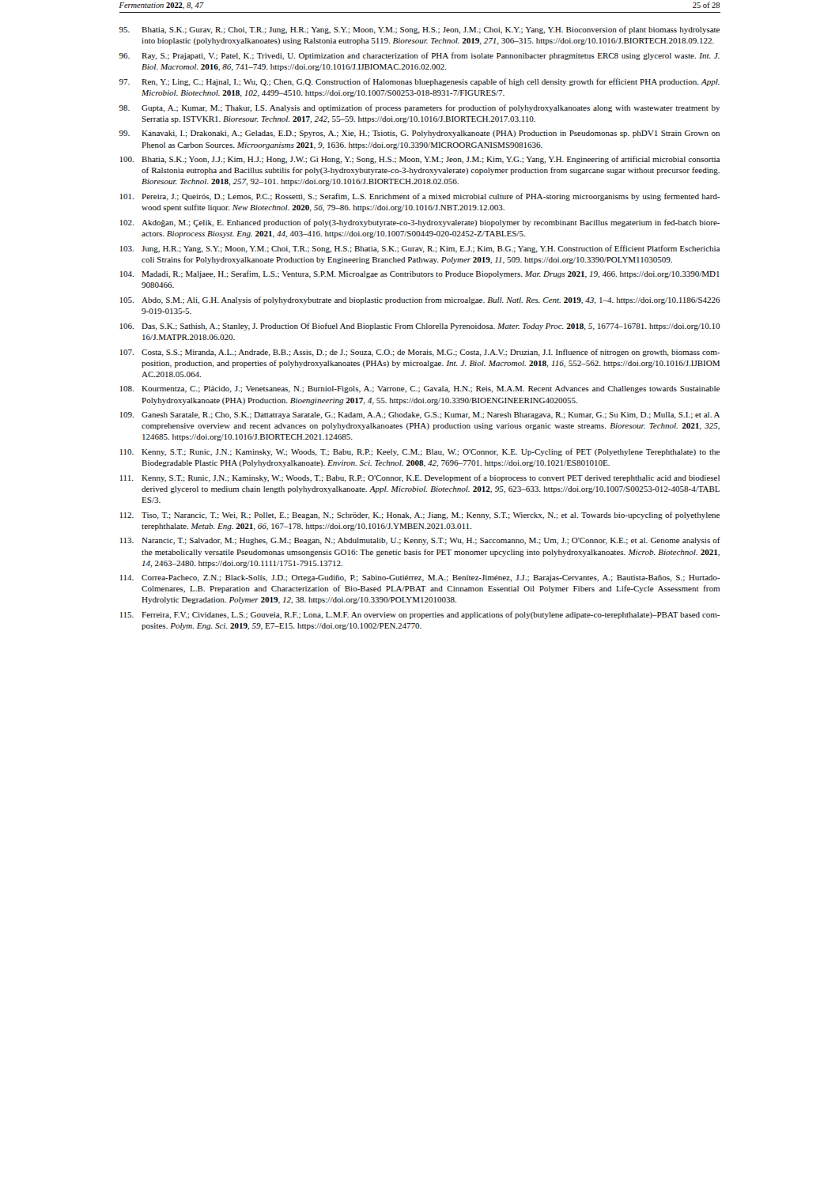Fermentation 2022, 8, 47 25 of 28
95. Bhatia, S.K.; Gurav, R.; Choi, T.R.; Jung, H.R.; Yang, S.Y.; Moon, Y.M.; Song, H.S.; Jeon, J.M.; Choi, K.Y.; Yang, Y.H. Bioconversion of plant biomass hydrolysate into bioplastic (polyhydroxyalkanoates) using Ralstonia eutropha 5119. Bioresour. Technol. 2019, 271, 306–315. https://doi.org/10.1016/J.BIORTECH.2018.09.122.
96. Ray, S.; Prajapati, V.; Patel, K.; Trivedi, U. Optimization and characterization of PHA from isolate Pannonibacter phragmitetus ERC8 using glycerol waste. Int. J. Biol. Macromol. 2016, 86, 741–749. https://doi.org/10.1016/J.IJBIOMAC.2016.02.002.
97. Ren, Y.; Ling, C.; Hajnal, I.; Wu, Q.; Chen, G.Q. Construction of Halomonas bluephagenesis capable of high cell density growth for efficient PHA production. Appl. Microbiol. Biotechnol. 2018, 102, 4499–4510. https://doi.org/10.1007/S00253-018-8931-7/FIGURES/7.
98. Gupta, A.; Kumar, M.; Thakur, I.S. Analysis and optimization of process parameters for production of polyhydroxyalkanoates along with wastewater treatment by Serratia sp. ISTVKR1. Bioresour. Technol. 2017, 242, 55–59. https://doi.org/10.1016/J.BIORTECH.2017.03.110.
99. Kanavaki, I.; Drakonaki, A.; Geladas, E.D.; Spyros, A.; Xie, H.; Tsiotis, G. Polyhydroxyalkanoate (PHA) Production in Pseudomonas sp. phDV1 Strain Grown on Phenol as Carbon Sources. Microorganisms 2021, 9, 1636. https://doi.org/10.3390/MICROORGANISMS9081636.
100. Bhatia, S.K.; Yoon, J.J.; Kim, H.J.; Hong, J.W.; Gi Hong, Y.; Song, H.S.; Moon, Y.M.; Jeon, J.M.; Kim, Y.G.; Yang, Y.H. Engineering of artificial microbial consortia of Ralstonia eutropha and Bacillus subtilis for poly(3-hydroxybutyrate-co-3-hydroxyvalerate) copolymer production from sugarcane sugar without precursor feeding. Bioresour. Technol. 2018, 257, 92–101. https://doi.org/10.1016/J.BIORTECH.2018.02.056.
101. Pereira, J.; Queirós, D.; Lemos, P.C.; Rossetti, S.; Serafim, L.S. Enrichment of a mixed microbial culture of PHA-storing microorganisms by using fermented hardwood spent sulfite liquor. New Biotechnol. 2020, 56, 79–86. https://doi.org/10.1016/J.NBT.2019.12.003.
102. Akdoğan, M.; Çelik, E. Enhanced production of poly(3-hydroxybutyrate-co-3-hydroxyvalerate) biopolymer by recombinant Bacillus megaterium in fed-batch bioreactors. Bioprocess Biosyst. Eng. 2021, 44, 403–416. https://doi.org/10.1007/S00449-020-02452-Z/TABLES/5.
103. Jung, H.R.; Yang, S.Y.; Moon, Y.M.; Choi, T.R.; Song, H.S.; Bhatia, S.K.; Gurav, R.; Kim, E.J.; Kim, B.G.; Yang, Y.H. Construction of Efficient Platform Escherichia coli Strains for Polyhydroxyalkanoate Production by Engineering Branched Pathway. Polymer 2019, 11, 509. https://doi.org/10.3390/POLYM11030509.
104. Madadi, R.; Maljaee, H.; Serafim, L.S.; Ventura, S.P.M. Microalgae as Contributors to Produce Biopolymers. Mar. Drugs 2021, 19, 466. https://doi.org/10.3390/MD19080466.
105. Abdo, S.M.; Ali, G.H. Analysis of polyhydroxybutrate and bioplastic production from microalgae. Bull. Natl. Res. Cent. 2019, 43, 1–4. https://doi.org/10.1186/S42269-019-0135-5.
106. Das, S.K.; Sathish, A.; Stanley, J. Production Of Biofuel And Bioplastic From Chlorella Pyrenoidosa. Mater. Today Proc. 2018, 5, 16774–16781. https://doi.org/10.1016/J.MATPR.2018.06.020.
107. Costa, S.S.; Miranda, A.L.; Andrade, B.B.; Assis, D.; de J.; Souza, C.O.; de Morais, M.G.; Costa, J.A.V.; Druzian, J.I. Influence of nitrogen on growth, biomass composition, production, and properties of polyhydroxyalkanoates (PHAs) by microalgae. Int. J. Biol. Macromol. 2018, 116, 552–562. https://doi.org/10.1016/J.IJBIOMAC.2018.05.064.
108. Kourmentza, C.; Plácido, J.; Venetsaneas, N.; Burniol-Figols, A.; Varrone, C.; Gavala, H.N.; Reis, M.A.M. Recent Advances and Challenges towards Sustainable Polyhydroxyalkanoate (PHA) Production. Bioengineering 2017, 4, 55. https://doi.org/10.3390/BIOENGINEERING4020055.
109. Ganesh Saratale, R.; Cho, S.K.; Dattatraya Saratale, G.; Kadam, A.A.; Ghodake, G.S.; Kumar, M.; Naresh Bharagava, R.; Kumar, G.; Su Kim, D.; Mulla, S.I.; et al. A comprehensive overview and recent advances on polyhydroxyalkanoates (PHA) production using various organic waste streams. Bioresour. Technol. 2021, 325, 124685. https://doi.org/10.1016/J.BIORTECH.2021.124685.
110. Kenny, S.T.; Runic, J.N.; Kaminsky, W.; Woods, T.; Babu, R.P.; Keely, C.M.; Blau, W.; O'Connor, K.E. Up-Cycling of PET (Polyethylene Terephthalate) to the Biodegradable Plastic PHA (Polyhydroxyalkanoate). Environ. Sci. Technol. 2008, 42, 7696–7701. https://doi.org/10.1021/ES801010E.
111. Kenny, S.T.; Runic, J.N.; Kaminsky, W.; Woods, T.; Babu, R.P.; O'Connor, K.E. Development of a bioprocess to convert PET derived terephthalic acid and biodiesel derived glycerol to medium chain length polyhydroxyalkanoate. Appl. Microbiol. Biotechnol. 2012, 95, 623–633. https://doi.org/10.1007/S00253-012-4058-4/TABLES/3.
112. Tiso, T.; Narancic, T.; Wei, R.; Pollet, E.; Beagan, N.; Schröder, K.; Honak, A.; Jiang, M.; Kenny, S.T.; Wierckx, N.; et al. Towards bio-upcycling of polyethylene terephthalate. Metab. Eng. 2021, 66, 167–178. https://doi.org/10.1016/J.YMBEN.2021.03.011.
113. Narancic, T.; Salvador, M.; Hughes, G.M.; Beagan, N.; Abdulmutalib, U.; Kenny, S.T.; Wu, H.; Saccomanno, M.; Um, J.; O'Connor, K.E.; et al. Genome analysis of the metabolically versatile Pseudomonas umsongensis GO16: The genetic basis for PET monomer upcycling into polyhydroxyalkanoates. Microb. Biotechnol. 2021, 14, 2463–2480. https://doi.org/10.1111/1751-7915.13712.
114. Correa-Pacheco, Z.N.; Black-Solís, J.D.; Ortega-Gudiño, P.; Sabino-Gutiérrez, M.A.; Benítez-Jiménez, J.J.; Barajas-Cervantes, A.; Bautista-Baños, S.; Hurtado-Colmenares, L.B. Preparation and Characterization of Bio-Based PLA/PBAT and Cinnamon Essential Oil Polymer Fibers and Life-Cycle Assessment from Hydrolytic Degradation. Polymer 2019, 12, 38. https://doi.org/10.3390/POLYM12010038.
115. Ferreira, F.V.; Cividanes, L.S.; Gouveia, R.F.; Lona, L.M.F. An overview on properties and applications of poly(butylene adipate-co-terephthalate)–PBAT based composites. Polym. Eng. Sci. 2019, 59, E7–E15. https://doi.org/10.1002/PEN.24770.